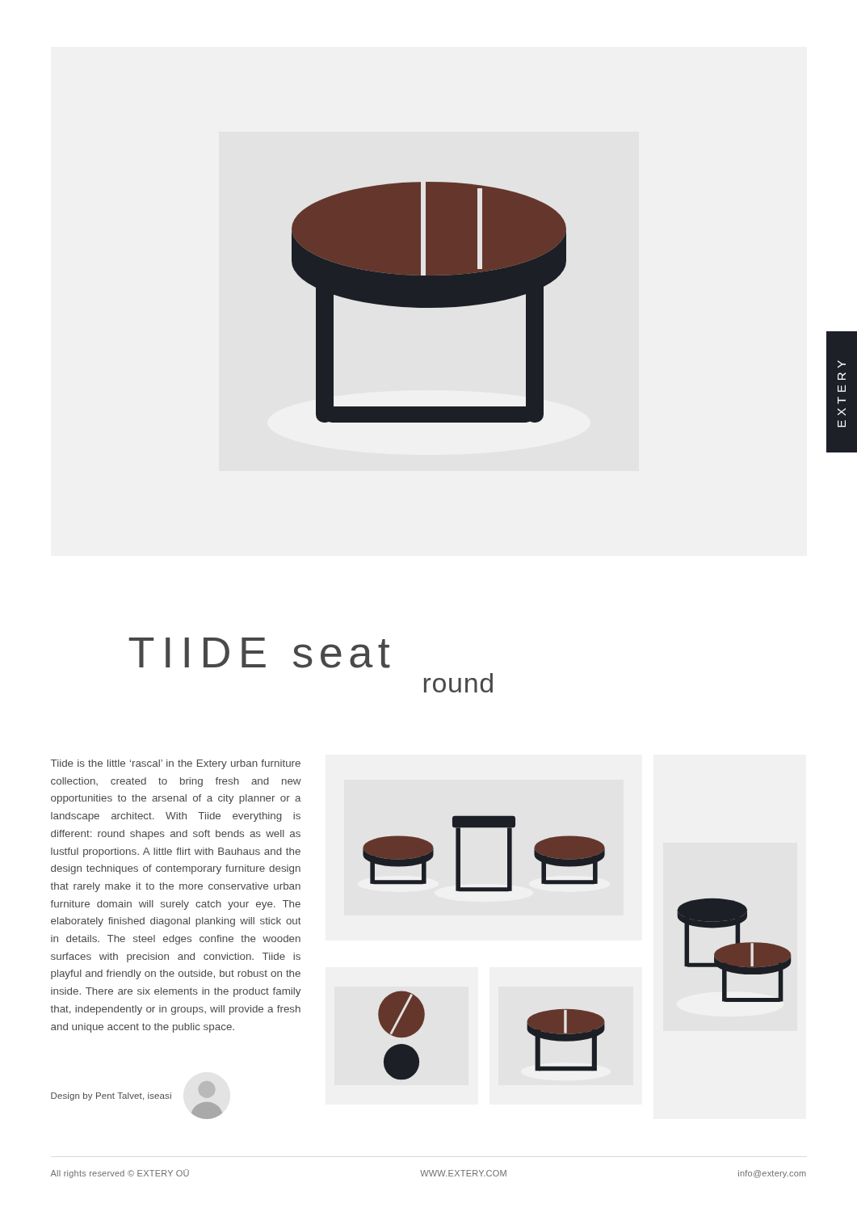EXTERY
TIIDE seat
round
Tiide is the little ‘rascal’ in the Extery urban furniture collection, created to bring fresh and new opportunities to the arsenal of a city planner or a landscape architect. With Tiide everything is different: round shapes and soft bends as well as lustful proportions. A little flirt with Bauhaus and the design techniques of contemporary furniture design that rarely make it to the more conservative urban furniture domain will surely catch your eye. The elaborately finished diagonal planking will stick out in details. The steel edges confine the wooden surfaces with precision and conviction. Tiide is playful and friendly on the outside, but robust on the inside. There are six elements in the product family that, independently or in groups, will provide a fresh and unique accent to the public space.
Design by Pent Talvet, iseasi
All rights reserved © EXTERY OÜ
WWW.EXTERY.COM
info@extery.com